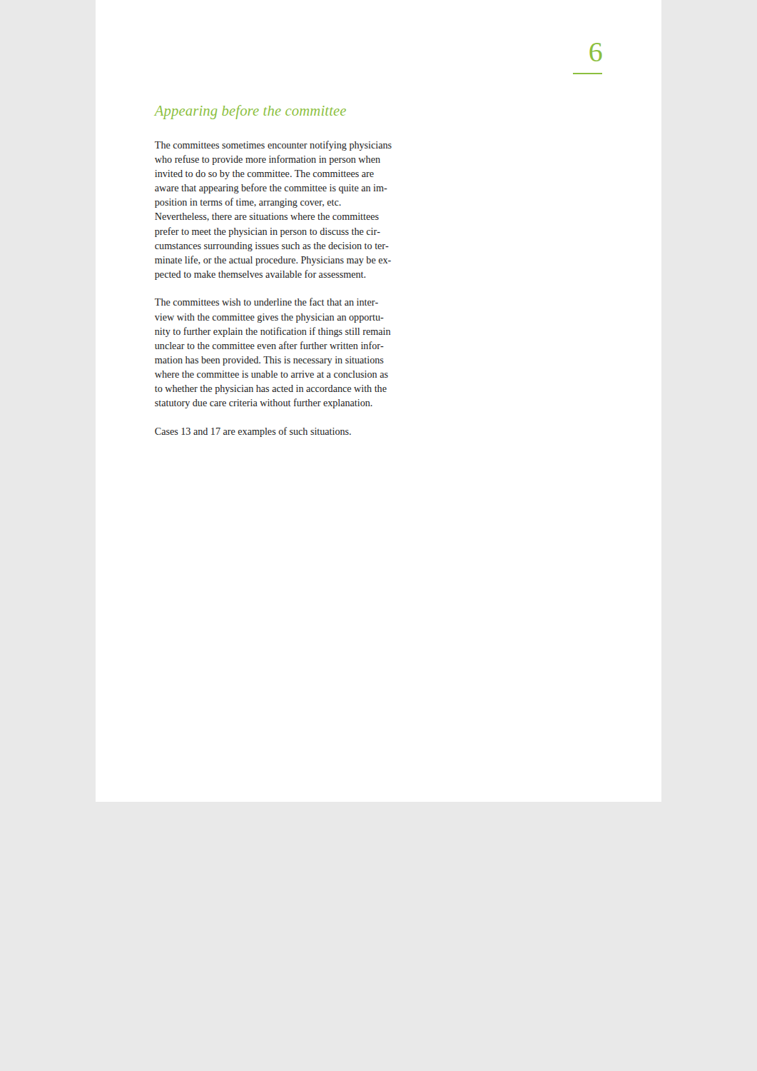6
Appearing before the committee
The committees sometimes encounter notifying physicians who refuse to provide more information in person when invited to do so by the committee. The committees are aware that appearing before the committee is quite an imposition in terms of time, arranging cover, etc. Nevertheless, there are situations where the committees prefer to meet the physician in person to discuss the circumstances surrounding issues such as the decision to terminate life, or the actual procedure. Physicians may be expected to make themselves available for assessment.
The committees wish to underline the fact that an interview with the committee gives the physician an opportunity to further explain the notification if things still remain unclear to the committee even after further written information has been provided. This is necessary in situations where the committee is unable to arrive at a conclusion as to whether the physician has acted in accordance with the statutory due care criteria without further explanation.
Cases 13 and 17 are examples of such situations.